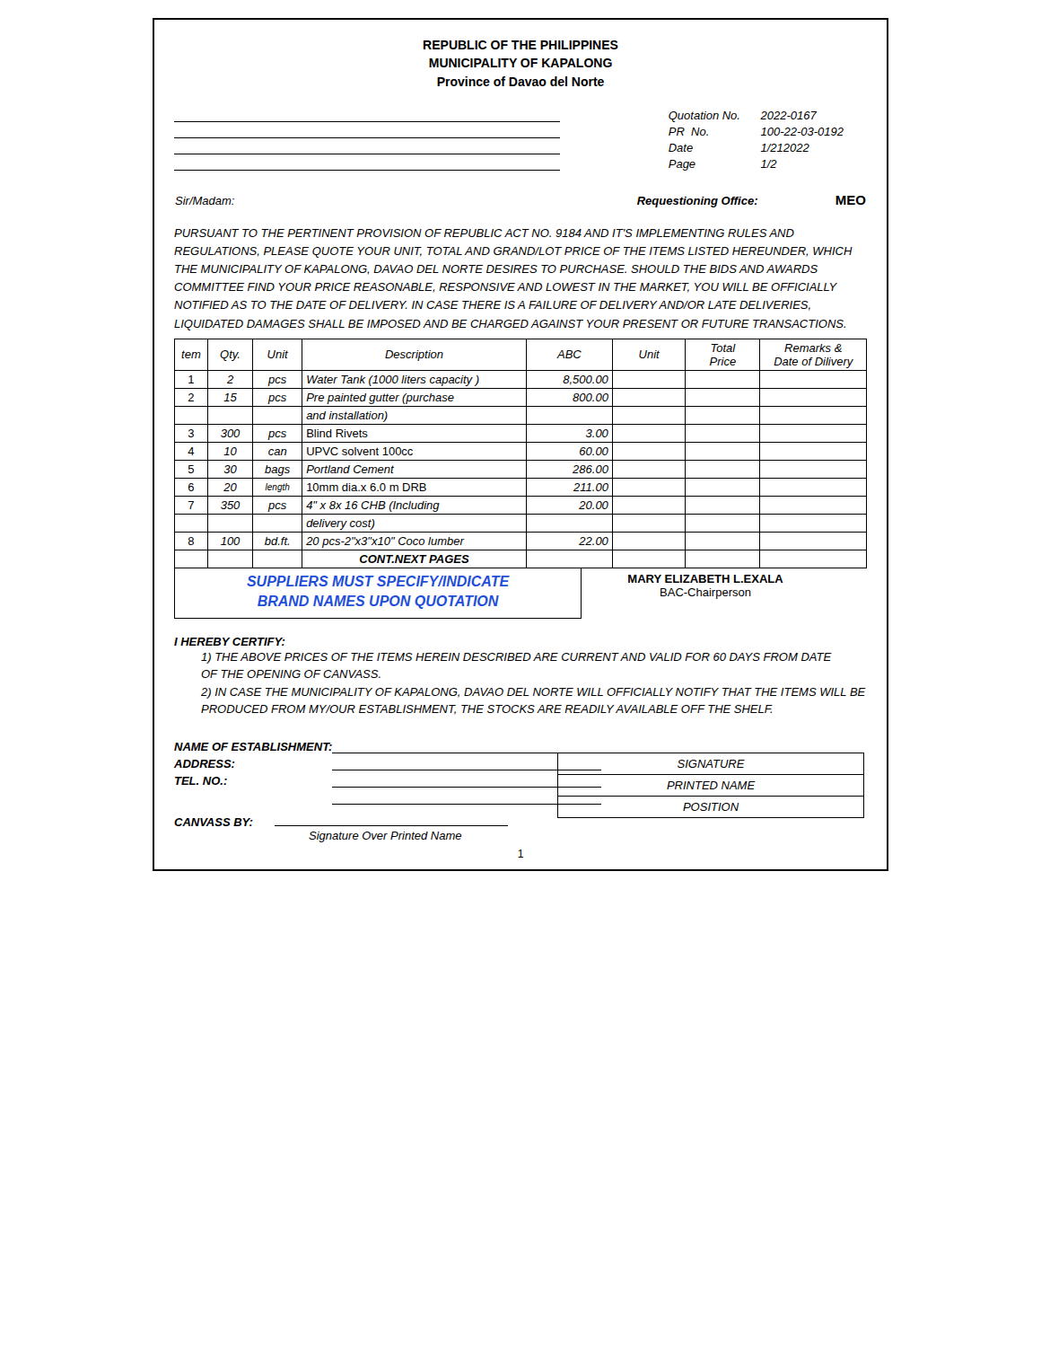REPUBLIC OF THE PHILIPPINES
MUNICIPALITY OF KAPALONG
Province of Davao del Norte
| | Quotation No. | 2022-0167 |
| | PR No. | 100-22-03-0192 |
| | Date | 1/212022 |
| | Page | 1/2 |
| Sir/Madam: | Requestioning Office: | MEO |
PURSUANT TO THE PERTINENT PROVISION OF REPUBLIC ACT NO. 9184 AND IT'S IMPLEMENTING RULES AND REGULATIONS, PLEASE QUOTE YOUR UNIT, TOTAL AND GRAND/LOT PRICE OF THE ITEMS LISTED HEREUNDER, WHICH THE MUNICIPALITY OF KAPALONG, DAVAO DEL NORTE DESIRES TO PURCHASE. SHOULD THE BIDS AND AWARDS COMMITTEE FIND YOUR PRICE REASONABLE, RESPONSIVE AND LOWEST IN THE MARKET, YOU WILL BE OFFICIALLY NOTIFIED AS TO THE DATE OF DELIVERY. IN CASE THERE IS A FAILURE OF DELIVERY AND/OR LATE DELIVERIES, LIQUIDATED DAMAGES SHALL BE IMPOSED AND BE CHARGED AGAINST YOUR PRESENT OR FUTURE TRANSACTIONS.
| tem | Qty. | Unit | Description | ABC | Unit | Total Price | Remarks & Date of Dilivery |
| --- | --- | --- | --- | --- | --- | --- | --- |
| 1 | 2 | pcs | Water Tank (1000 liters capacity ) | 8,500.00 | | | |
| 2 | 15 | pcs | Pre painted gutter (purchase | 800.00 | | | |
| | | | and installation) | | | | |
| 3 | 300 | pcs | Blind Rivets | 3.00 | | | |
| 4 | 10 | can | UPVC solvent 100cc | 60.00 | | | |
| 5 | 30 | bags | Portland Cement | 286.00 | | | |
| 6 | 20 | length | 10mm dia.x 6.0 m DRB | 211.00 | | | |
| 7 | 350 | pcs | 4" x 8x 16 CHB (Including | 20.00 | | | |
| | | | delivery cost) | | | | |
| 8 | 100 | bd.ft. | 20 pcs-2"x3"x10" Coco lumber | 22.00 | | | |
| | | | CONT.NEXT PAGES | | | | |
SUPPLIERS MUST SPECIFY/INDICATE
BRAND NAMES UPON QUOTATION
MARY ELIZABETH L.EXALA
BAC-Chairperson
I HEREBY CERTIFY:
1) THE ABOVE PRICES OF THE ITEMS HEREIN DESCRIBED ARE CURRENT AND VALID FOR 60 DAYS FROM DATE
OF THE OPENING OF CANVASS.
2) IN CASE THE MUNICIPALITY OF KAPALONG, DAVAO DEL NORTE WILL OFFICIALLY NOTIFY THAT THE ITEMS WILL BE
PRODUCED FROM MY/OUR ESTABLISHMENT, THE STOCKS ARE READILY AVAILABLE OFF THE SHELF.
| NAME OF ESTABLISHMENT: | | |
| ADDRESS: | |
| TEL. NO.: | |
SIGNATURE
PRINTED NAME
POSITION
CANVASS BY:
Signature Over Printed Name
1